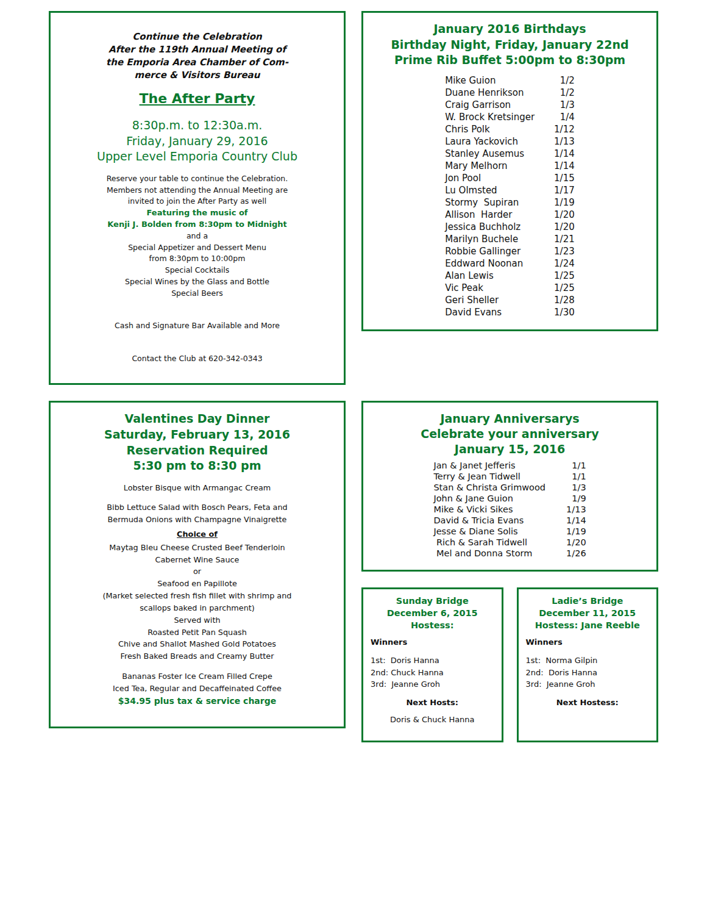Continue the Celebration
After the 119th Annual Meeting of
the Emporia Area Chamber of Com-
merce & Visitors Bureau
The After Party
8:30p.m. to 12:30a.m.
Friday, January 29, 2016
Upper Level Emporia Country Club
Reserve your table to continue the Celebration.
Members not attending the Annual Meeting are
invited to join the After Party as well
Featuring the music of
Kenji J. Bolden from 8:30pm to Midnight
and a
Special Appetizer and Dessert Menu
from 8:30pm to 10:00pm
Special Cocktails
Special Wines by the Glass and Bottle
Special Beers
Cash and Signature Bar Available and More
Contact the Club at 620-342-0343
January 2016 Birthdays
Birthday Night, Friday, January 22nd
Prime Rib Buffet 5:00pm to 8:30pm
| Mike Guion | 1/2 |
| Duane Henrikson | 1/2 |
| Craig Garrison | 1/3 |
| W. Brock Kretsinger | 1/4 |
| Chris Polk | 1/12 |
| Laura Yackovich | 1/13 |
| Stanley Ausemus | 1/14 |
| Mary Melhorn | 1/14 |
| Jon Pool | 1/15 |
| Lu Olmsted | 1/17 |
| Stormy Supiran | 1/19 |
| Allison Harder | 1/20 |
| Jessica Buchholz | 1/20 |
| Marilyn Buchele | 1/21 |
| Robbie Gallinger | 1/23 |
| Eddward Noonan | 1/24 |
| Alan Lewis | 1/25 |
| Vic Peak | 1/25 |
| Geri Sheller | 1/28 |
| David Evans | 1/30 |
Valentines Day Dinner
Saturday, February 13, 2016
Reservation Required
5:30 pm to 8:30 pm
Lobster Bisque with Armangac Cream
Bibb Lettuce Salad with Bosch Pears, Feta and
Bermuda Onions with Champagne Vinaigrette Choice of Maytag Bleu Cheese Crusted Beef Tenderloin
Cabernet Wine Sauce
or
Seafood en Papillote
(Market selected fresh fish fillet with shrimp and
scallops baked in parchment)
Served with
Roasted Petit Pan Squash
Chive and Shallot Mashed Gold Potatoes
Fresh Baked Breads and Creamy Butter
Bananas Foster Ice Cream Filled Crepe
Iced Tea, Regular and Decaffeinated Coffee
$34.95 plus tax & service charge
January Anniversarys
Celebrate your anniversary
January 15, 2016
| Jan & Janet Jefferis | 1/1 |
| Terry & Jean Tidwell | 1/1 |
| Stan & Christa Grimwood | 1/3 |
| John & Jane Guion | 1/9 |
| Mike & Vicki Sikes | 1/13 |
| David & Tricia Evans | 1/14 |
| Jesse & Diane Solis | 1/19 |
| Rich & Sarah Tidwell | 1/20 |
| Mel and Donna Storm | 1/26 |
Sunday Bridge
December 6, 2015
Hostess:
Winners
1st: Doris Hanna
2nd: Chuck Hanna
3rd: Jeanne Groh
Next Hosts:
Doris & Chuck Hanna
Ladie’s Bridge
December 11, 2015
Hostess: Jane Reeble
Winners
1st: Norma Gilpin
2nd: Doris Hanna
3rd: Jeanne Groh
Next Hostess: